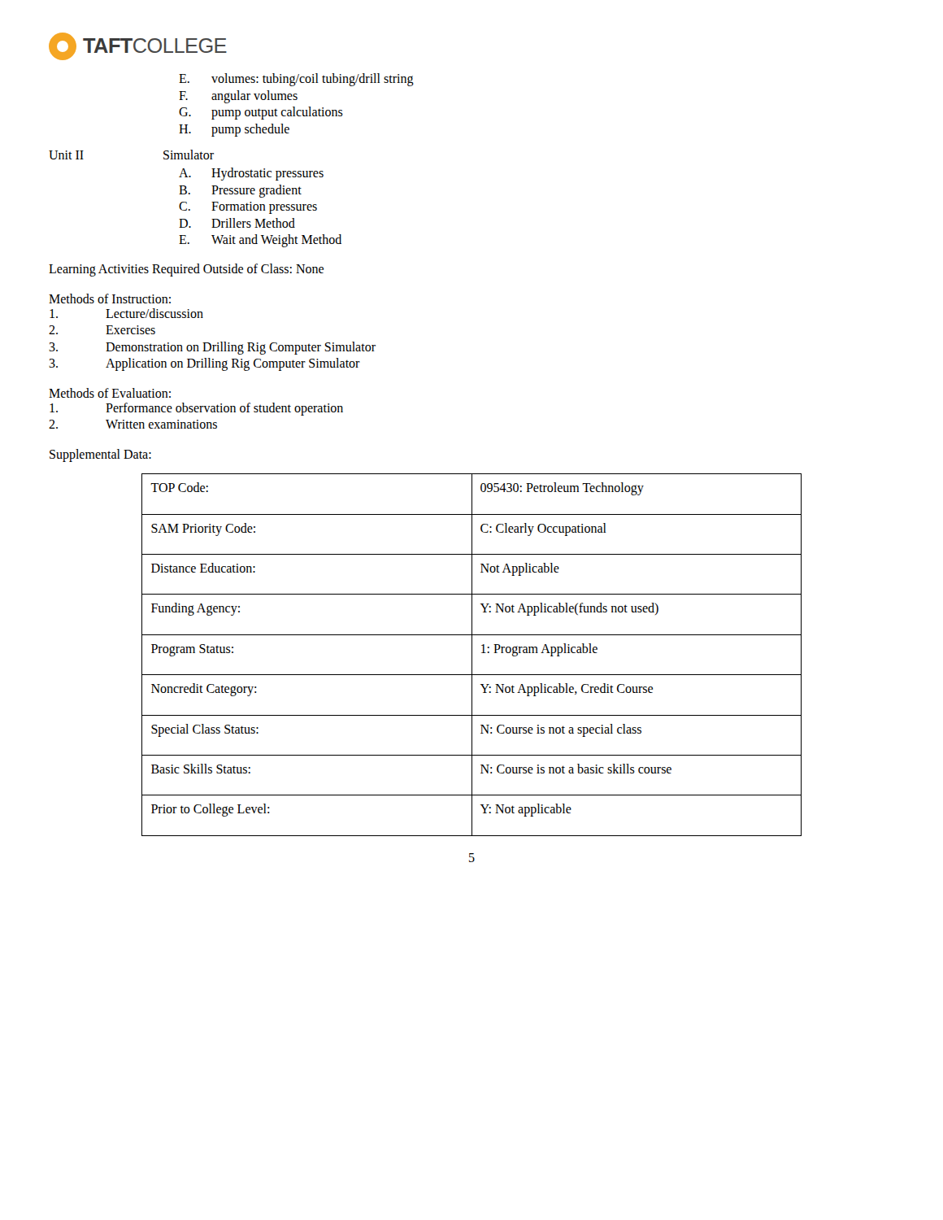TAFTCOLLEGE
E. volumes: tubing/coil tubing/drill string
F. angular volumes
G. pump output calculations
H. pump schedule
Unit II Simulator
A. Hydrostatic pressures
B. Pressure gradient
C. Formation pressures
D. Drillers Method
E. Wait and Weight Method
Learning Activities Required Outside of Class: None
Methods of Instruction:
1. Lecture/discussion
2. Exercises
3. Demonstration on Drilling Rig Computer Simulator
3. Application on Drilling Rig Computer Simulator
Methods of Evaluation:
1. Performance observation of student operation
2. Written examinations
Supplemental Data:
| TOP Code: | 095430: Petroleum Technology |
| SAM Priority Code: | C: Clearly Occupational |
| Distance Education: | Not Applicable |
| Funding Agency: | Y: Not Applicable(funds not used) |
| Program Status: | 1: Program Applicable |
| Noncredit Category: | Y: Not Applicable, Credit Course |
| Special Class Status: | N: Course is not a special class |
| Basic Skills Status: | N: Course is not a basic skills course |
| Prior to College Level: | Y: Not applicable |
5